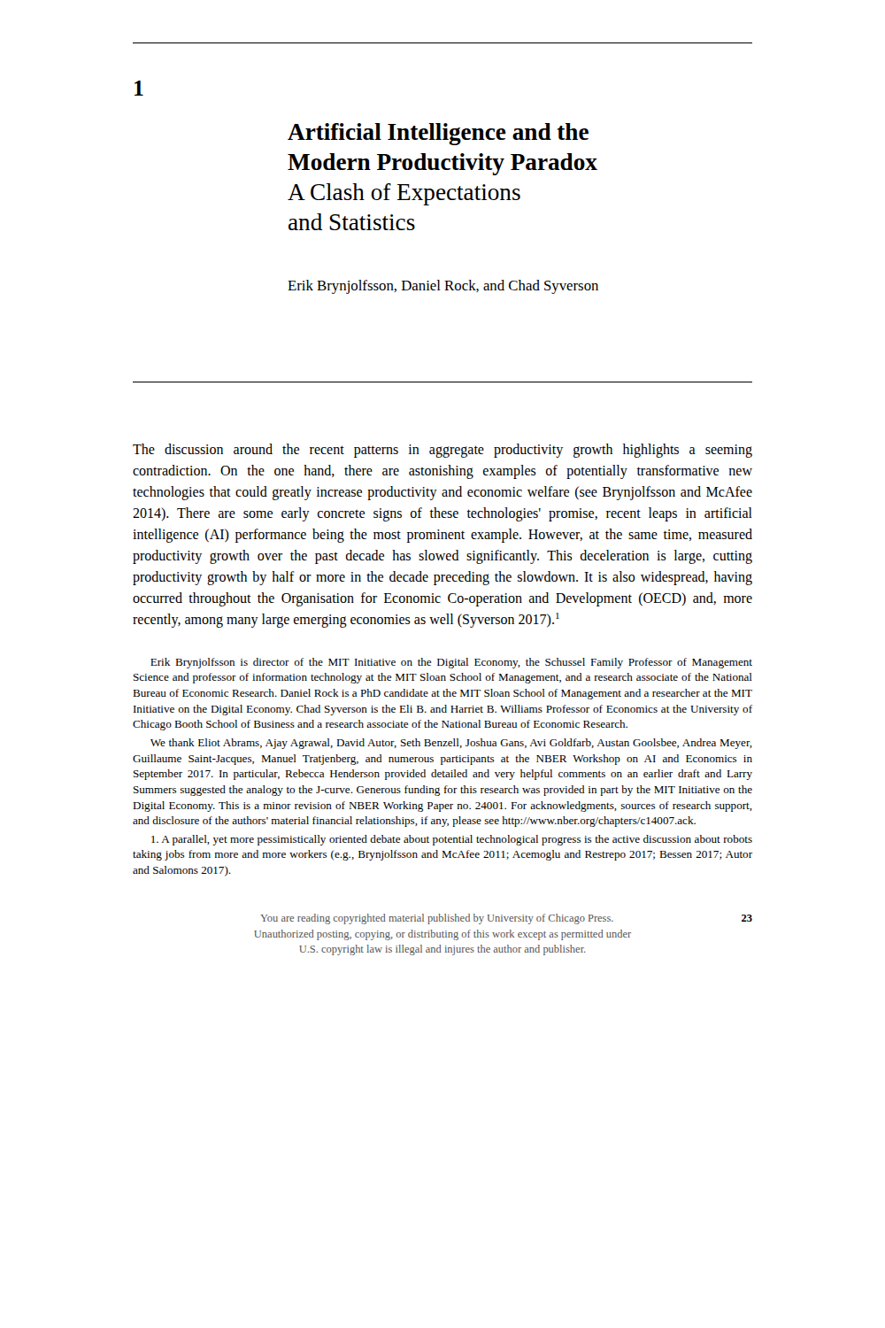1
Artificial Intelligence and the
Modern Productivity Paradox
A Clash of Expectations
and Statistics
Erik Brynjolfsson, Daniel Rock, and Chad Syverson
The discussion around the recent patterns in aggregate productivity growth highlights a seeming contradiction. On the one hand, there are astonishing examples of potentially transformative new technologies that could greatly increase productivity and economic welfare (see Brynjolfsson and McAfee 2014). There are some early concrete signs of these technologies' promise, recent leaps in artificial intelligence (AI) performance being the most prominent example. However, at the same time, measured productivity growth over the past decade has slowed significantly. This deceleration is large, cutting productivity growth by half or more in the decade preceding the slowdown. It is also widespread, having occurred throughout the Organisation for Economic Co-operation and Development (OECD) and, more recently, among many large emerging economies as well (Syverson 2017).1
Erik Brynjolfsson is director of the MIT Initiative on the Digital Economy, the Schussel Family Professor of Management Science and professor of information technology at the MIT Sloan School of Management, and a research associate of the National Bureau of Economic Research. Daniel Rock is a PhD candidate at the MIT Sloan School of Management and a researcher at the MIT Initiative on the Digital Economy. Chad Syverson is the Eli B. and Harriet B. Williams Professor of Economics at the University of Chicago Booth School of Business and a research associate of the National Bureau of Economic Research.
We thank Eliot Abrams, Ajay Agrawal, David Autor, Seth Benzell, Joshua Gans, Avi Goldfarb, Austan Goolsbee, Andrea Meyer, Guillaume Saint-Jacques, Manuel Tratjenberg, and numerous participants at the NBER Workshop on AI and Economics in September 2017. In particular, Rebecca Henderson provided detailed and very helpful comments on an earlier draft and Larry Summers suggested the analogy to the J-curve. Generous funding for this research was provided in part by the MIT Initiative on the Digital Economy. This is a minor revision of NBER Working Paper no. 24001. For acknowledgments, sources of research support, and disclosure of the authors' material financial relationships, if any, please see http://www.nber.org/chapters/c14007.ack.
1. A parallel, yet more pessimistically oriented debate about potential technological progress is the active discussion about robots taking jobs from more and more workers (e.g., Brynjolfsson and McAfee 2011; Acemoglu and Restrepo 2017; Bessen 2017; Autor and Salomons 2017).
23 You are reading copyrighted material published by University of Chicago Press.
Unauthorized posting, copying, or distributing of this work except as permitted under
U.S. copyright law is illegal and injures the author and publisher.